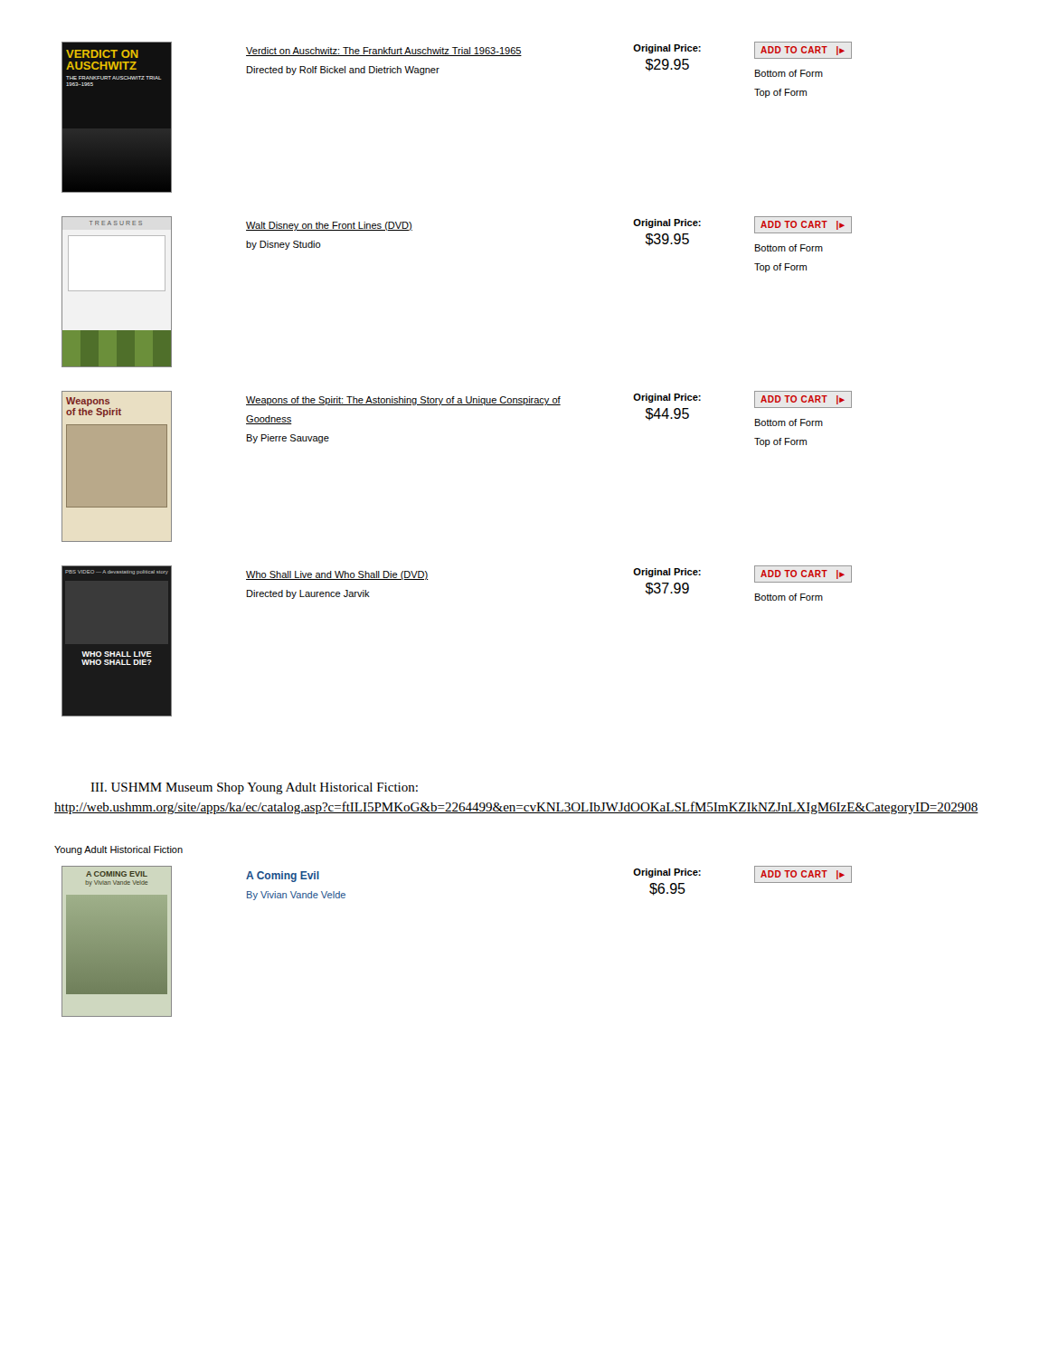| VERDICT ON AUSCHWITZ THE FRANKFURT AUSCHWITZ TRIAL 1963–1965 | Verdict on Auschwitz: The Frankfurt Auschwitz Trial 1963-1965 Directed by Rolf Bickel and Dietrich Wagner | Original Price: $29.95 | ADD TO CART /► Bottom of Form Top of Form |
| TREASURES | Walt Disney on the Front Lines (DVD) by Disney Studio | Original Price: $39.95 | ADD TO CART /► Bottom of Form Top of Form |
| Weapons of the Spirit | Weapons of the Spirit: The Astonishing Story of a Unique Conspiracy of Goodness By Pierre Sauvage | Original Price: $44.95 | ADD TO CART /► Bottom of Form Top of Form |
| PBS VIDEO — A devastating political story WHO SHALL LIVE WHO SHALL DIE? | Who Shall Live and Who Shall Die (DVD) Directed by Laurence Jarvik | Original Price: $37.99 | ADD TO CART /► Bottom of Form |
III. USHMM Museum Shop Young Adult Historical Fiction:
http://web.ushmm.org/site/apps/ka/ec/catalog.asp?c=ftILI5PMKoG&b=2264499&en=cvKNL3OLIbJWJdOOKaLSLfM5ImKZIkNZJnLXIgM6IzE&CategoryID=202908
Young Adult Historical Fiction
| A COMING EVIL by Vivian Vande Velde | A Coming Evil By Vivian Vande Velde | Original Price: $6.95 | ADD TO CART /► |